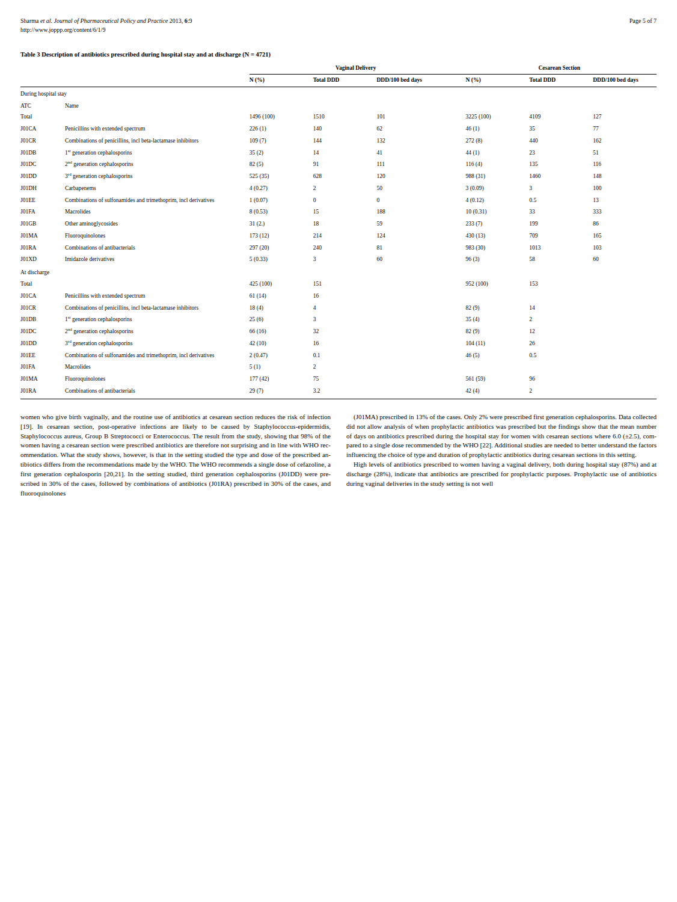Sharma et al. Journal of Pharmaceutical Policy and Practice 2013, 6:9
http://www.joppp.org/content/6/1/9
Page 5 of 7
Table 3 Description of antibiotics prescribed during hospital stay and at discharge (N = 4721)
| | | Vaginal Delivery | Cesarean Section |
| --- | --- | --- | --- |
| | | N (%) | Total DDD | DDD/100 bed days | N (%) | Total DDD | DDD/100 bed days |
| During hospital stay |
| ATC | Name | | | | | | |
| Total | | 1496 (100) | 1510 | 101 | 3225 (100) | 4109 | 127 |
| J01CA | Penicillins with extended spectrum | 226 (1) | 140 | 62 | 46 (1) | 35 | 77 |
| J01CR | Combinations of penicillins, incl beta-lactamase inhibitors | 109 (7) | 144 | 132 | 272 (8) | 440 | 162 |
| J01DB | 1 st generation cephalosporins | 35 (2) | 14 | 41 | 44 (1) | 23 | 51 |
| J01DC | 2 nd generation cephalosporins | 82 (5) | 91 | 111 | 116 (4) | 135 | 116 |
| J01DD | 3 rd generation cephalosporins | 525 (35) | 628 | 120 | 988 (31) | 1460 | 148 |
| J01DH | Carbapenems | 4 (0.27) | 2 | 50 | 3 (0.09) | 3 | 100 |
| J01EE | Combinations of sulfonamides and trimethoprim, incl derivatives | 1 (0.07) | 0 | 0 | 4 (0.12) | 0.5 | 13 |
| J01FA | Macrolides | 8 (0.53) | 15 | 188 | 10 (0.31) | 33 | 333 |
| J01GB | Other aminoglycosides | 31 (2.) | 18 | 59 | 233 (7) | 199 | 86 |
| J01MA | Fluoroquinolones | 173 (12) | 214 | 124 | 430 (13) | 709 | 165 |
| J01RA | Combinations of antibacterials | 297 (20) | 240 | 81 | 983 (30) | 1013 | 103 |
| J01XD | Imidazole derivatives | 5 (0.33) | 3 | 60 | 96 (3) | 58 | 60 |
| At discharge |
| Total | | 425 (100) | 151 | | 952 (100) | 153 | |
| J01CA | Penicillins with extended spectrum | 61 (14) | 16 | | | | |
| J01CR | Combinations of penicillins, incl beta-lactamase inhibitors | 18 (4) | 4 | | 82 (9) | 14 | |
| J01DB | 1 st generation cephalosporins | 25 (6) | 3 | | 35 (4) | 2 | |
| J01DC | 2 nd generation cephalosporins | 66 (16) | 32 | | 82 (9) | 12 | |
| J01DD | 3 rd generation cephalosporins | 42 (10) | 16 | | 104 (11) | 26 | |
| J01EE | Combinations of sulfonamides and trimethoprim, incl derivatives | 2 (0.47) | 0.1 | | 46 (5) | 0.5 | |
| J01FA | Macrolides | 5 (1) | 2 | | | | |
| J01MA | Fluoroquinolones | 177 (42) | 75 | | 561 (59) | 96 | |
| J01RA | Combinations of antibacterials | 29 (7) | 3.2 | | 42 (4) | 2 | |
women who give birth vaginally, and the routine use of antibiotics at cesarean section reduces the risk of infection [19]. In cesarean section, post-operative infections are likely to be caused by Staphylococcus-epidermidis, Staphylococcus aureus, Group B Streptococci or Enterococcus. The result from the study, showing that 98% of the women having a cesarean section were prescribed antibiotics are therefore not surprising and in line with WHO recommendation. What the study shows, however, is that in the setting studied the type and dose of the prescribed antibiotics differs from the recommendations made by the WHO. The WHO recommends a single dose of cefazoline, a first generation cephalosporin [20,21]. In the setting studied, third generation cephalosporins (J01DD) were prescribed in 30% of the cases, followed by combinations of antibiotics (J01RA) prescribed in 30% of the cases, and fluoroquinolones
(J01MA) prescribed in 13% of the cases. Only 2% were prescribed first generation cephalosporins. Data collected did not allow analysis of when prophylactic antibiotics was prescribed but the findings show that the mean number of days on antibiotics prescribed during the hospital stay for women with cesarean sections where 6.0 (±2.5), compared to a single dose recommended by the WHO [22]. Additional studies are needed to better understand the factors influencing the choice of type and duration of prophylactic antibiotics during cesarean sections in this setting.
High levels of antibiotics prescribed to women having a vaginal delivery, both during hospital stay (87%) and at discharge (28%), indicate that antibiotics are prescribed for prophylactic purposes. Prophylactic use of antibiotics during vaginal deliveries in the study setting is not well